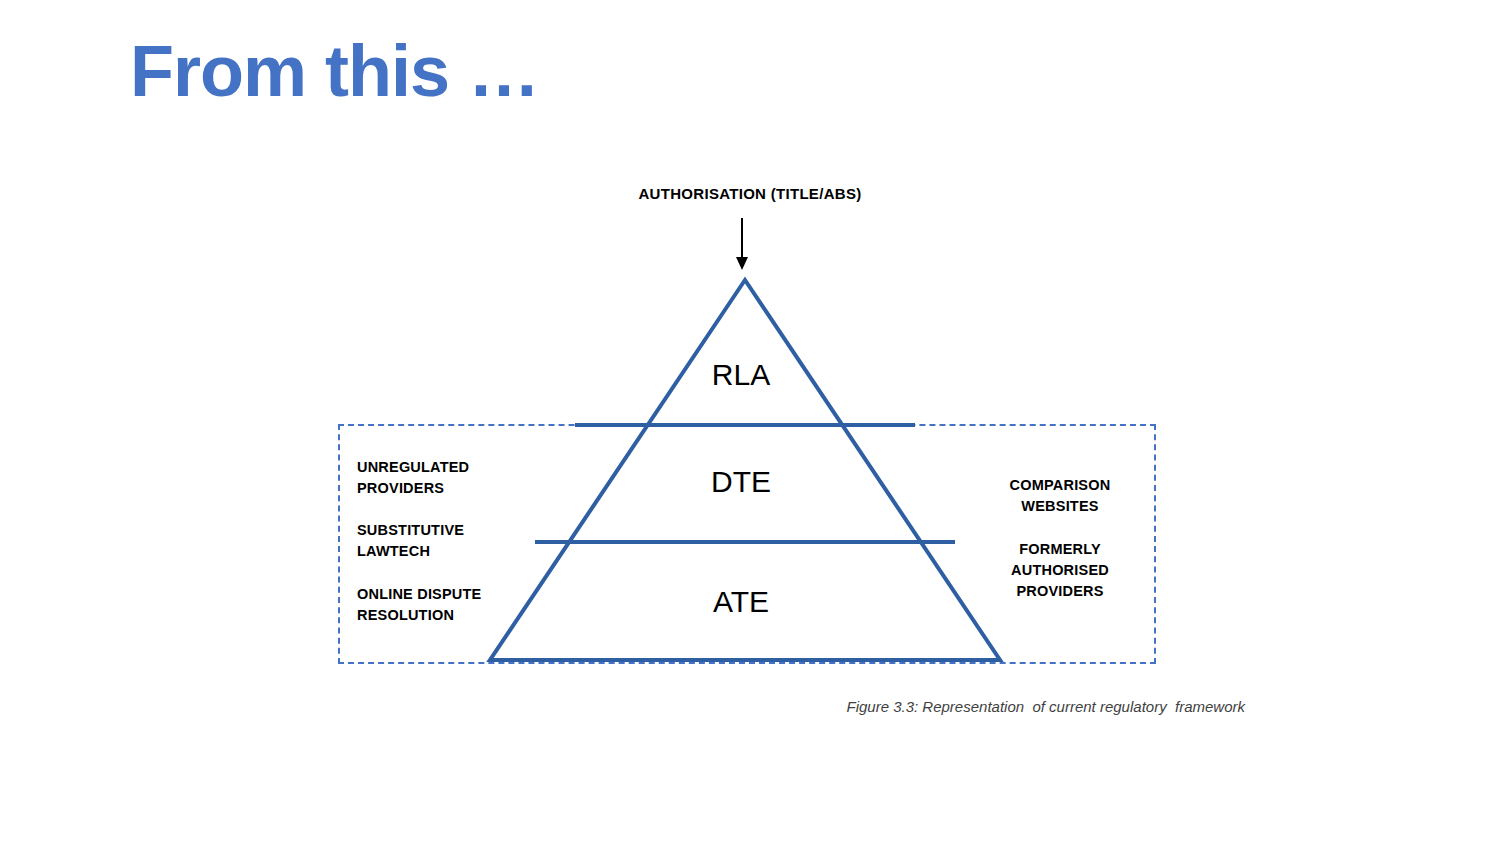From this …
AUTHORISATION (TITLE/ABS)
RLA
DTE
ATE
UNREGULATED
PROVIDERS
SUBSTITUTIVE
LAWTECH
ONLINE DISPUTE
RESOLUTION
COMPARISON
WEBSITES
FORMERLY
AUTHORISED
PROVIDERS
Figure 3.3: Representation of current regulatory framework